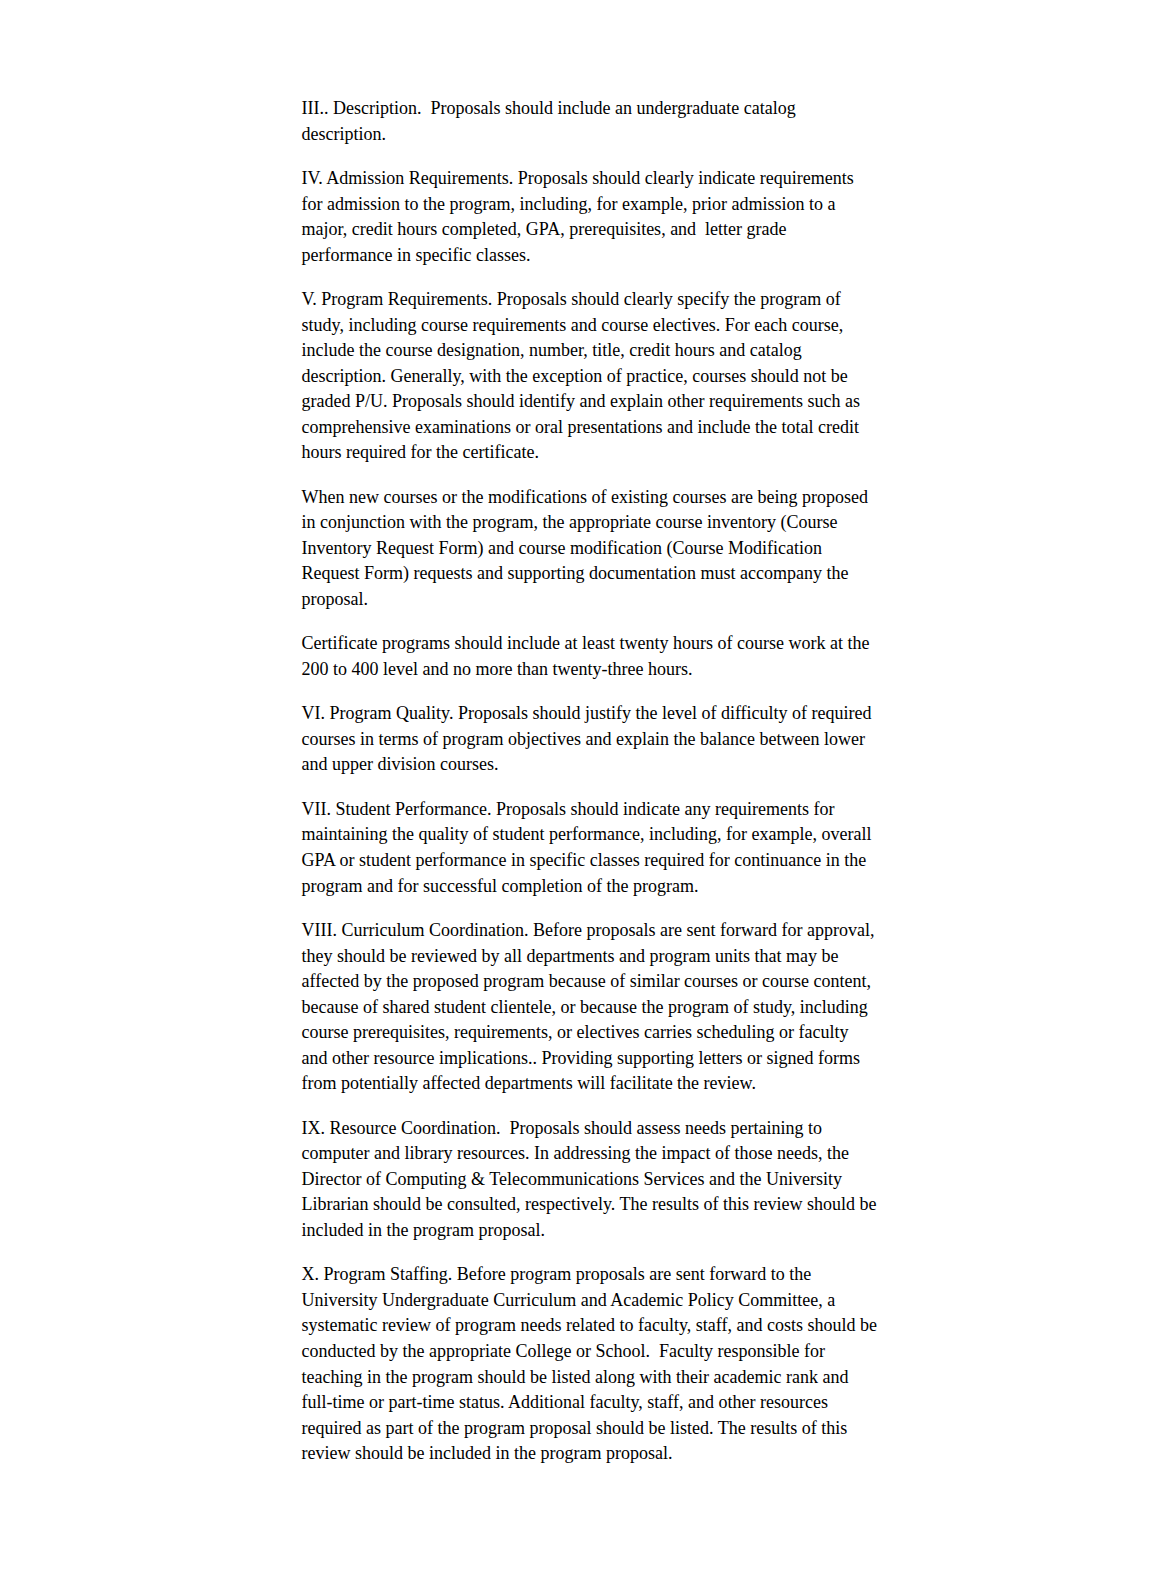III.. Description. Proposals should include an undergraduate catalog description.
IV. Admission Requirements. Proposals should clearly indicate requirements for admission to the program, including, for example, prior admission to a major, credit hours completed, GPA, prerequisites, and letter grade performance in specific classes.
V. Program Requirements. Proposals should clearly specify the program of study, including course requirements and course electives. For each course, include the course designation, number, title, credit hours and catalog description. Generally, with the exception of practice, courses should not be graded P/U. Proposals should identify and explain other requirements such as comprehensive examinations or oral presentations and include the total credit hours required for the certificate.
When new courses or the modifications of existing courses are being proposed in conjunction with the program, the appropriate course inventory (Course Inventory Request Form) and course modification (Course Modification Request Form) requests and supporting documentation must accompany the proposal.
Certificate programs should include at least twenty hours of course work at the 200 to 400 level and no more than twenty-three hours.
VI. Program Quality. Proposals should justify the level of difficulty of required courses in terms of program objectives and explain the balance between lower and upper division courses.
VII. Student Performance. Proposals should indicate any requirements for maintaining the quality of student performance, including, for example, overall GPA or student performance in specific classes required for continuance in the program and for successful completion of the program.
VIII. Curriculum Coordination. Before proposals are sent forward for approval, they should be reviewed by all departments and program units that may be affected by the proposed program because of similar courses or course content, because of shared student clientele, or because the program of study, including course prerequisites, requirements, or electives carries scheduling or faculty and other resource implications.. Providing supporting letters or signed forms from potentially affected departments will facilitate the review.
IX. Resource Coordination. Proposals should assess needs pertaining to computer and library resources. In addressing the impact of those needs, the Director of Computing & Telecommunications Services and the University Librarian should be consulted, respectively. The results of this review should be included in the program proposal.
X. Program Staffing. Before program proposals are sent forward to the University Undergraduate Curriculum and Academic Policy Committee, a systematic review of program needs related to faculty, staff, and costs should be conducted by the appropriate College or School. Faculty responsible for teaching in the program should be listed along with their academic rank and full-time or part-time status. Additional faculty, staff, and other resources required as part of the program proposal should be listed. The results of this review should be included in the program proposal.